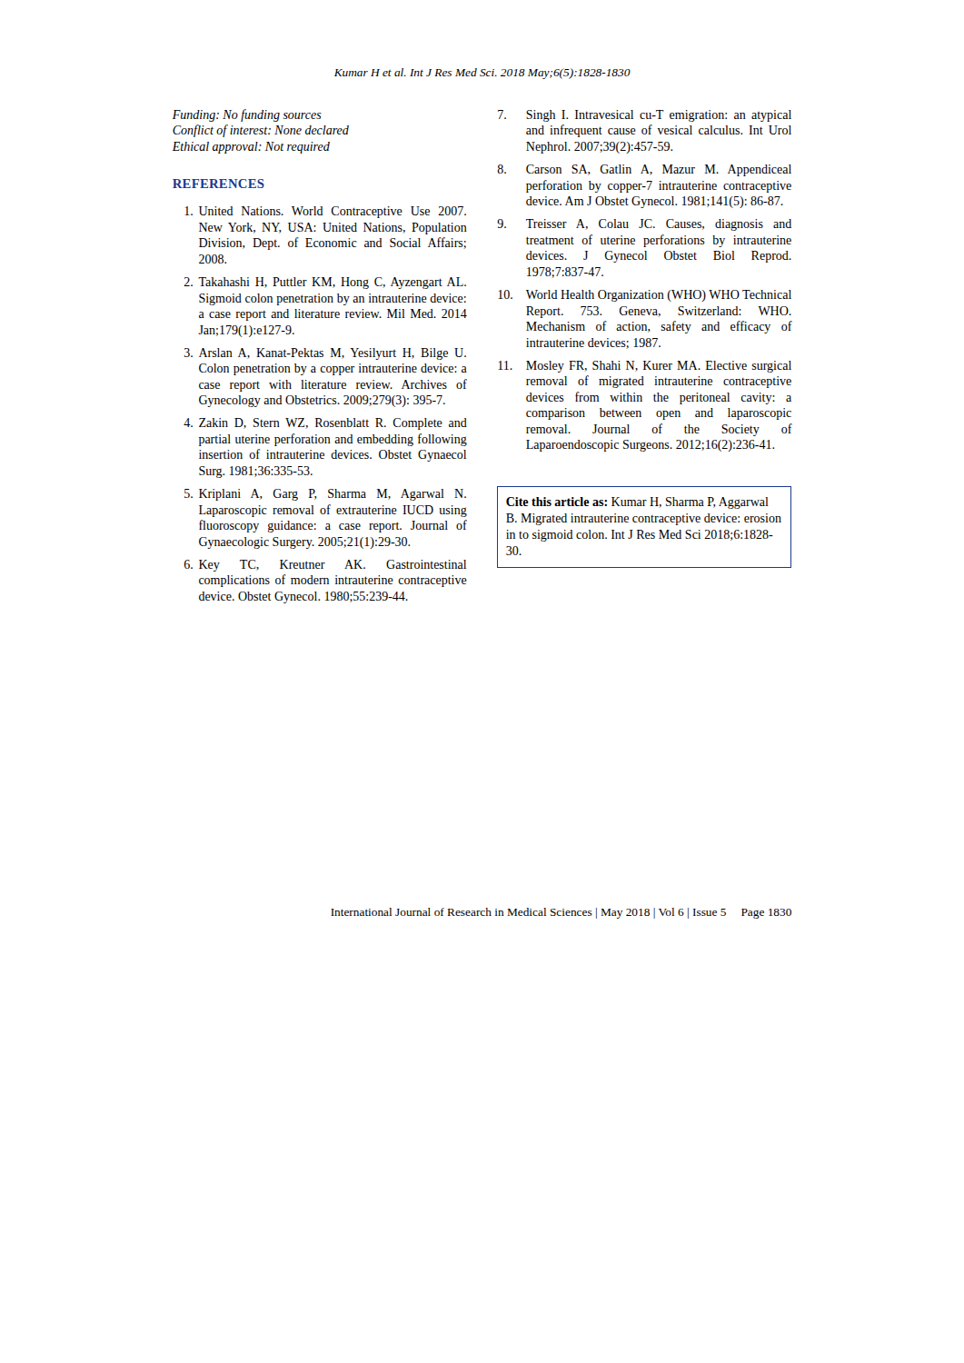Kumar H et al. Int J Res Med Sci. 2018 May;6(5):1828-1830
Funding: No funding sources
Conflict of interest: None declared
Ethical approval: Not required
REFERENCES
United Nations. World Contraceptive Use 2007. New York, NY, USA: United Nations, Population Division, Dept. of Economic and Social Affairs; 2008.
Takahashi H, Puttler KM, Hong C, Ayzengart AL. Sigmoid colon penetration by an intrauterine device: a case report and literature review. Mil Med. 2014 Jan;179(1):e127-9.
Arslan A, Kanat-Pektas M, Yesilyurt H, Bilge U. Colon penetration by a copper intrauterine device: a case report with literature review. Archives of Gynecology and Obstetrics. 2009;279(3): 395-7.
Zakin D, Stern WZ, Rosenblatt R. Complete and partial uterine perforation and embedding following insertion of intrauterine devices. Obstet Gynaecol Surg. 1981;36:335-53.
Kriplani A, Garg P, Sharma M, Agarwal N. Laparoscopic removal of extrauterine IUCD using fluoroscopy guidance: a case report. Journal of Gynaecologic Surgery. 2005;21(1):29-30.
Key TC, Kreutner AK. Gastrointestinal complications of modern intrauterine contraceptive device. Obstet Gynecol. 1980;55:239-44.
Singh I. Intravesical cu-T emigration: an atypical and infrequent cause of vesical calculus. Int Urol Nephrol. 2007;39(2):457-59.
Carson SA, Gatlin A, Mazur M. Appendiceal perforation by copper-7 intrauterine contraceptive device. Am J Obstet Gynecol. 1981;141(5): 86-87.
Treisser A, Colau JC. Causes, diagnosis and treatment of uterine perforations by intrauterine devices. J Gynecol Obstet Biol Reprod. 1978;7:837-47.
World Health Organization (WHO) WHO Technical Report. 753. Geneva, Switzerland: WHO. Mechanism of action, safety and efficacy of intrauterine devices; 1987.
Mosley FR, Shahi N, Kurer MA. Elective surgical removal of migrated intrauterine contraceptive devices from within the peritoneal cavity: a comparison between open and laparoscopic removal. Journal of the Society of Laparoendoscopic Surgeons. 2012;16(2):236-41.
Cite this article as: Kumar H, Sharma P, Aggarwal B. Migrated intrauterine contraceptive device: erosion in to sigmoid colon. Int J Res Med Sci 2018;6:1828-30.
International Journal of Research in Medical Sciences | May 2018 | Vol 6 | Issue 5Page 1830